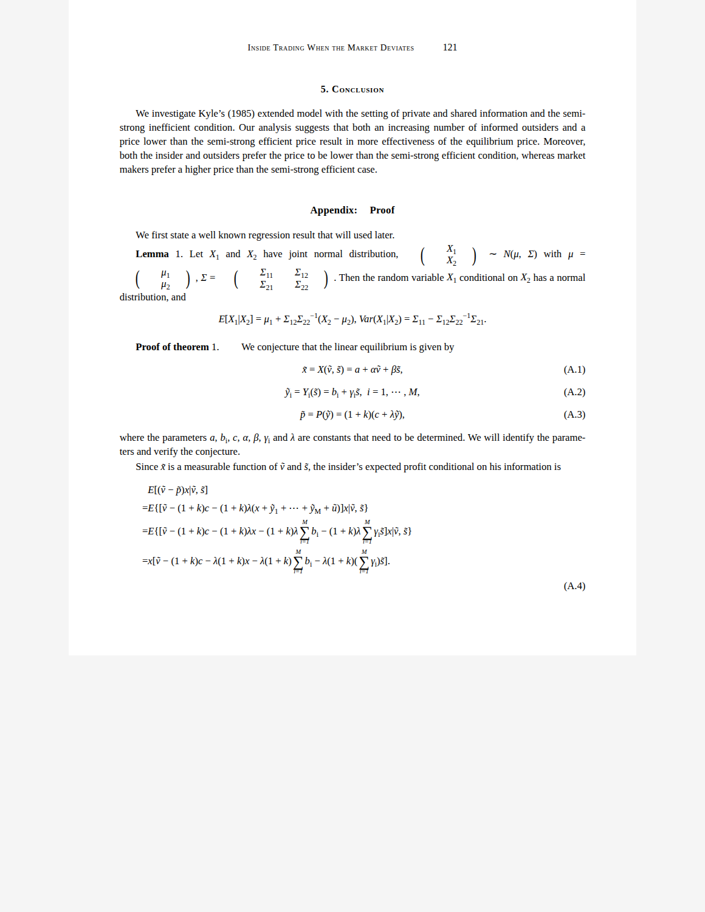Inside Trading When the Market Deviates 121
5. Conclusion
We investigate Kyle’s (1985) extended model with the setting of private and shared information and the semi-strong inefficient condition. Our analysis suggests that both an increasing number of informed outsiders and a price lower than the semi-strong efficient price result in more effectiveness of the equilibrium price. Moreover, both the insider and outsiders prefer the price to be lower than the semi-strong efficient condition, whereas market makers prefer a higher price than the semi-strong efficient case.
Appendix: Proof
We first state a well known regression result that will used later.
Lemma 1. Let X1 and X2 have joint normal distribution, (X1 X2) ∼ N(μ, Σ) with μ = (μ1 μ2), Σ = (Σ11 Σ12 Σ21 Σ22). Then the random variable X1 conditional on X2 has a normal distribution, and
E[X1|X2] = μ1 + Σ12Σ22−1(X2 − μ2), Var(X1|X2) = Σ11 − Σ12Σ22−1Σ21.
Proof of theorem 1. We conjecture that the linear equilibrium is given by
x̃ = X(ṽ, s̃) = a + αṽ + βs̃, (A.1) ỹi = Yi(s̃) = bi + γis̃, i = 1, ⋯ , M, (A.2) p̃ = P(ỹ) = (1 + k)(c + λỹ), (A.3)
where the parameters a, bi, c, α, β, γi and λ are constants that need to be determined. We will identify the parameters and verify the conjecture.
Since x̃ is a measurable function of ṽ and s̃, the insider’s expected profit conditional on his information is
E[(ṽ − p̃)x|ṽ, s̃] =E{[ṽ − (1 + k)c − (1 + k)λ(x + ỹ1 + ⋯ + ỹM + ũ)]x|ṽ, s̃} =E{[ṽ − (1 + k)c − (1 + k)λx − (1 + k)λM∑i=1 bi − (1 + k)λM∑i=1 γis̃]x|ṽ, s̃} =x[ṽ − (1 + k)c − λ(1 + k)x − λ(1 + k)M∑i=1 bi − λ(1 + k)(M∑i=1 γi)s̃]. (A.4)